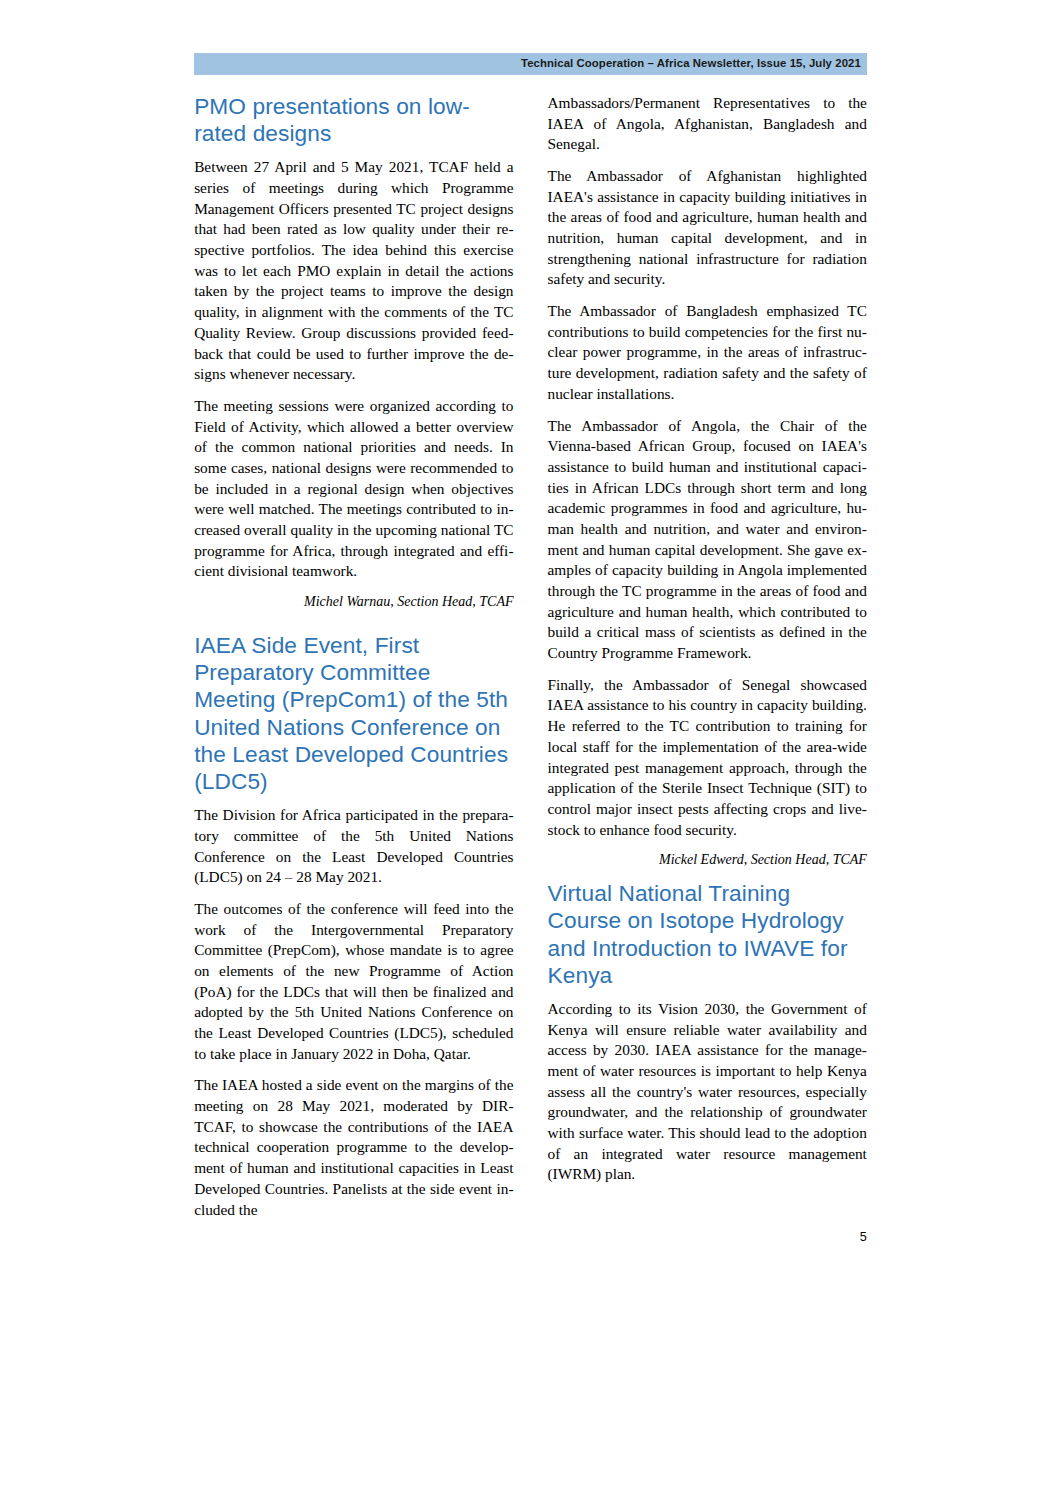Technical Cooperation – Africa Newsletter, Issue 15, July 2021
PMO presentations on low-rated designs
Between 27 April and 5 May 2021, TCAF held a series of meetings during which Programme Management Officers presented TC project designs that had been rated as low quality under their respective portfolios. The idea behind this exercise was to let each PMO explain in detail the actions taken by the project teams to improve the design quality, in alignment with the comments of the TC Quality Review. Group discussions provided feedback that could be used to further improve the designs whenever necessary.
The meeting sessions were organized according to Field of Activity, which allowed a better overview of the common national priorities and needs. In some cases, national designs were recommended to be included in a regional design when objectives were well matched. The meetings contributed to increased overall quality in the upcoming national TC programme for Africa, through integrated and efficient divisional teamwork.
Michel Warnau, Section Head, TCAF
IAEA Side Event, First Preparatory Committee Meeting (PrepCom1) of the 5th United Nations Conference on the Least Developed Countries (LDC5)
The Division for Africa participated in the preparatory committee of the 5th United Nations Conference on the Least Developed Countries (LDC5) on 24 – 28 May 2021.
The outcomes of the conference will feed into the work of the Intergovernmental Preparatory Committee (PrepCom), whose mandate is to agree on elements of the new Programme of Action (PoA) for the LDCs that will then be finalized and adopted by the 5th United Nations Conference on the Least Developed Countries (LDC5), scheduled to take place in January 2022 in Doha, Qatar.
The IAEA hosted a side event on the margins of the meeting on 28 May 2021, moderated by DIR-TCAF, to showcase the contributions of the IAEA technical cooperation programme to the development of human and institutional capacities in Least Developed Countries. Panelists at the side event included the
Ambassadors/Permanent Representatives to the IAEA of Angola, Afghanistan, Bangladesh and Senegal.
The Ambassador of Afghanistan highlighted IAEA's assistance in capacity building initiatives in the areas of food and agriculture, human health and nutrition, human capital development, and in strengthening national infrastructure for radiation safety and security.
The Ambassador of Bangladesh emphasized TC contributions to build competencies for the first nuclear power programme, in the areas of infrastructure development, radiation safety and the safety of nuclear installations.
The Ambassador of Angola, the Chair of the Vienna-based African Group, focused on IAEA's assistance to build human and institutional capacities in African LDCs through short term and long academic programmes in food and agriculture, human health and nutrition, and water and environment and human capital development. She gave examples of capacity building in Angola implemented through the TC programme in the areas of food and agriculture and human health, which contributed to build a critical mass of scientists as defined in the Country Programme Framework.
Finally, the Ambassador of Senegal showcased IAEA assistance to his country in capacity building. He referred to the TC contribution to training for local staff for the implementation of the area-wide integrated pest management approach, through the application of the Sterile Insect Technique (SIT) to control major insect pests affecting crops and livestock to enhance food security.
Mickel Edwerd, Section Head, TCAF
Virtual National Training Course on Isotope Hydrology and Introduction to IWAVE for Kenya
According to its Vision 2030, the Government of Kenya will ensure reliable water availability and access by 2030. IAEA assistance for the management of water resources is important to help Kenya assess all the country's water resources, especially groundwater, and the relationship of groundwater with surface water. This should lead to the adoption of an integrated water resource management (IWRM) plan.
5